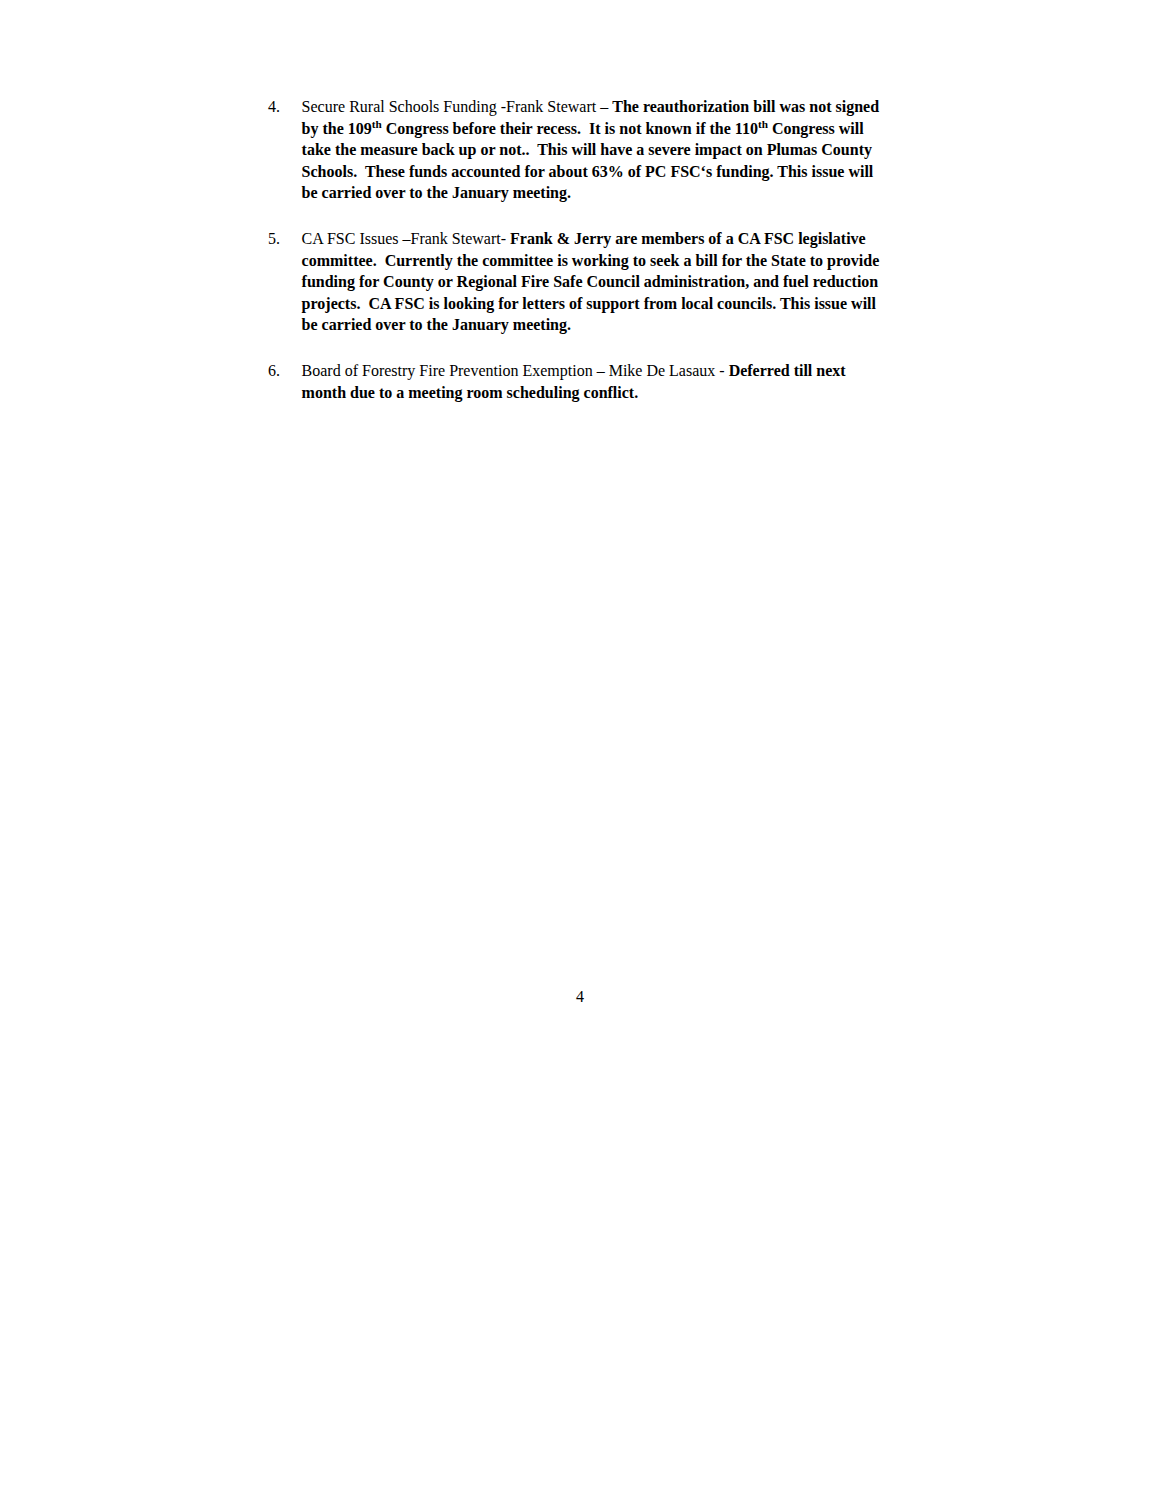4. Secure Rural Schools Funding -Frank Stewart – The reauthorization bill was not signed by the 109th Congress before their recess. It is not known if the 110th Congress will take the measure back up or not.. This will have a severe impact on Plumas County Schools. These funds accounted for about 63% of PC FSC‘s funding. This issue will be carried over to the January meeting.
5. CA FSC Issues –Frank Stewart- Frank & Jerry are members of a CA FSC legislative committee. Currently the committee is working to seek a bill for the State to provide funding for County or Regional Fire Safe Council administration, and fuel reduction projects. CA FSC is looking for letters of support from local councils. This issue will be carried over to the January meeting.
6. Board of Forestry Fire Prevention Exemption – Mike De Lasaux - Deferred till next month due to a meeting room scheduling conflict.
4